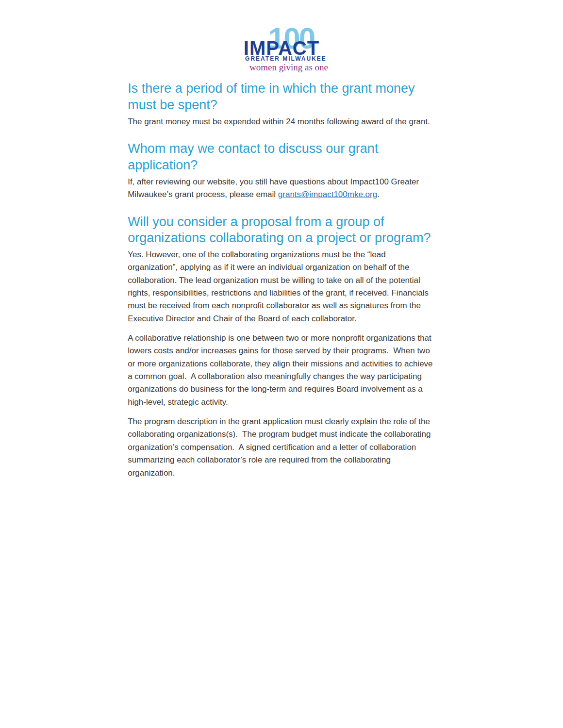100 IMPACT GREATER MILWAUKEE women giving as one
Is there a period of time in which the grant money must be spent?
The grant money must be expended within 24 months following award of the grant.
Whom may we contact to discuss our grant application?
If, after reviewing our website, you still have questions about Impact100 Greater Milwaukee’s grant process, please email grants@impact100mke.org.
Will you consider a proposal from a group of organizations collaborating on a project or program?
Yes. However, one of the collaborating organizations must be the “lead organization”, applying as if it were an individual organization on behalf of the collaboration. The lead organization must be willing to take on all of the potential rights, responsibilities, restrictions and liabilities of the grant, if received. Financials must be received from each nonprofit collaborator as well as signatures from the Executive Director and Chair of the Board of each collaborator.
A collaborative relationship is one between two or more nonprofit organizations that lowers costs and/or increases gains for those served by their programs. When two or more organizations collaborate, they align their missions and activities to achieve a common goal. A collaboration also meaningfully changes the way participating organizations do business for the long-term and requires Board involvement as a high-level, strategic activity.
The program description in the grant application must clearly explain the role of the collaborating organizations(s). The program budget must indicate the collaborating organization’s compensation. A signed certification and a letter of collaboration summarizing each collaborator’s role are required from the collaborating organization.